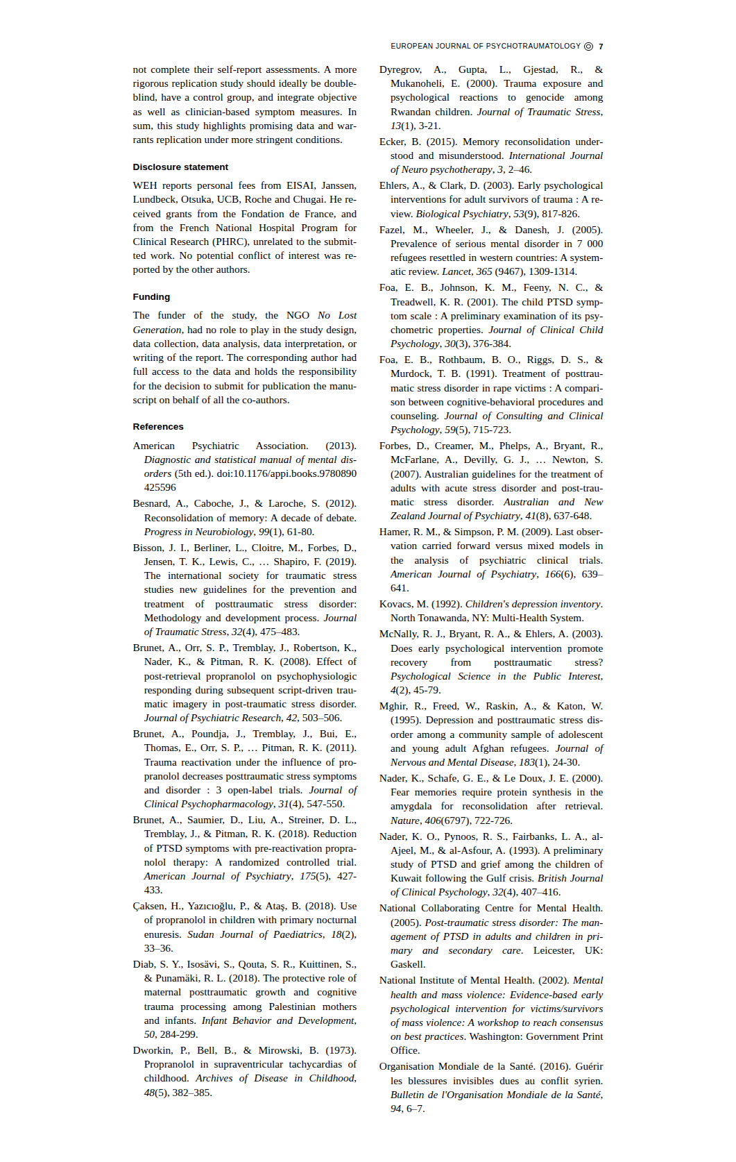European Journal of Psychotraumatology 7
not complete their self-report assessments. A more rigorous replication study should ideally be double-blind, have a control group, and integrate objective as well as clinician-based symptom measures. In sum, this study highlights promising data and warrants replication under more stringent conditions.
Disclosure statement
WEH reports personal fees from EISAI, Janssen, Lundbeck, Otsuka, UCB, Roche and Chugai. He received grants from the Fondation de France, and from the French National Hospital Program for Clinical Research (PHRC), unrelated to the submitted work. No potential conflict of interest was reported by the other authors.
Funding
The funder of the study, the NGO No Lost Generation, had no role to play in the study design, data collection, data analysis, data interpretation, or writing of the report. The corresponding author had full access to the data and holds the responsibility for the decision to submit for publication the manuscript on behalf of all the co-authors.
References
American Psychiatric Association. (2013). Diagnostic and statistical manual of mental disorders (5th ed.). doi:10.1176/appi.books.9780890425596
Besnard, A., Caboche, J., & Laroche, S. (2012). Reconsolidation of memory: A decade of debate. Progress in Neurobiology, 99(1), 61-80.
Bisson, J. I., Berliner, L., Cloitre, M., Forbes, D., Jensen, T. K., Lewis, C., … Shapiro, F. (2019). The international society for traumatic stress studies new guidelines for the prevention and treatment of posttraumatic stress disorder: Methodology and development process. Journal of Traumatic Stress, 32(4), 475–483.
Brunet, A., Orr, S. P., Tremblay, J., Robertson, K., Nader, K., & Pitman, R. K. (2008). Effect of post-retrieval propranolol on psychophysiologic responding during subsequent script-driven traumatic imagery in post-traumatic stress disorder. Journal of Psychiatric Research, 42, 503–506.
Brunet, A., Poundja, J., Tremblay, J., Bui, E., Thomas, E., Orr, S. P., … Pitman, R. K. (2011). Trauma reactivation under the influence of propranolol decreases posttraumatic stress symptoms and disorder : 3 open-label trials. Journal of Clinical Psychopharmacology, 31(4), 547-550.
Brunet, A., Saumier, D., Liu, A., Streiner, D. L., Tremblay, J., & Pitman, R. K. (2018). Reduction of PTSD symptoms with pre-reactivation propranolol therapy: A randomized controlled trial. American Journal of Psychiatry, 175(5), 427-433.
Çaksen, H., Yazıcıoğlu, P., & Ataş, B. (2018). Use of propranolol in children with primary nocturnal enuresis. Sudan Journal of Paediatrics, 18(2), 33–36.
Diab, S. Y., Isosävi, S., Qouta, S. R., Kuittinen, S., & Punamäki, R. L. (2018). The protective role of maternal posttraumatic growth and cognitive trauma processing among Palestinian mothers and infants. Infant Behavior and Development, 50, 284-299.
Dworkin, P., Bell, B., & Mirowski, B. (1973). Propranolol in supraventricular tachycardias of childhood. Archives of Disease in Childhood, 48(5), 382–385.
Dyregrov, A., Gupta, L., Gjestad, R., & Mukanoheli, E. (2000). Trauma exposure and psychological reactions to genocide among Rwandan children. Journal of Traumatic Stress, 13(1), 3-21.
Ecker, B. (2015). Memory reconsolidation understood and misunderstood. International Journal of Neuro psychotherapy, 3, 2–46.
Ehlers, A., & Clark, D. (2003). Early psychological interventions for adult survivors of trauma : A review. Biological Psychiatry, 53(9), 817-826.
Fazel, M., Wheeler, J., & Danesh, J. (2005). Prevalence of serious mental disorder in 7 000 refugees resettled in western countries: A systematic review. Lancet, 365 (9467), 1309-1314.
Foa, E. B., Johnson, K. M., Feeny, N. C., & Treadwell, K. R. (2001). The child PTSD symptom scale : A preliminary examination of its psychometric properties. Journal of Clinical Child Psychology, 30(3), 376-384.
Foa, E. B., Rothbaum, B. O., Riggs, D. S., & Murdock, T. B. (1991). Treatment of posttraumatic stress disorder in rape victims : A comparison between cognitive-behavioral procedures and counseling. Journal of Consulting and Clinical Psychology, 59(5), 715-723.
Forbes, D., Creamer, M., Phelps, A., Bryant, R., McFarlane, A., Devilly, G. J., … Newton, S. (2007). Australian guidelines for the treatment of adults with acute stress disorder and post-traumatic stress disorder. Australian and New Zealand Journal of Psychiatry, 41(8), 637-648.
Hamer, R. M., & Simpson, P. M. (2009). Last observation carried forward versus mixed models in the analysis of psychiatric clinical trials. American Journal of Psychiatry, 166(6), 639–641.
Kovacs, M. (1992). Children's depression inventory. North Tonawanda, NY: Multi-Health System.
McNally, R. J., Bryant, R. A., & Ehlers, A. (2003). Does early psychological intervention promote recovery from posttraumatic stress? Psychological Science in the Public Interest, 4(2), 45-79.
Mghir, R., Freed, W., Raskin, A., & Katon, W. (1995). Depression and posttraumatic stress disorder among a community sample of adolescent and young adult Afghan refugees. Journal of Nervous and Mental Disease, 183(1), 24-30.
Nader, K., Schafe, G. E., & Le Doux, J. E. (2000). Fear memories require protein synthesis in the amygdala for reconsolidation after retrieval. Nature, 406(6797), 722-726.
Nader, K. O., Pynoos, R. S., Fairbanks, L. A., al-Ajeel, M., & al-Asfour, A. (1993). A preliminary study of PTSD and grief among the children of Kuwait following the Gulf crisis. British Journal of Clinical Psychology, 32(4), 407–416.
National Collaborating Centre for Mental Health. (2005). Post-traumatic stress disorder: The management of PTSD in adults and children in primary and secondary care. Leicester, UK: Gaskell.
National Institute of Mental Health. (2002). Mental health and mass violence: Evidence-based early psychological intervention for victims/survivors of mass violence: A workshop to reach consensus on best practices. Washington: Government Print Office.
Organisation Mondiale de la Santé. (2016). Guérir les blessures invisibles dues au conflit syrien. Bulletin de l'Organisation Mondiale de la Santé, 94, 6–7.